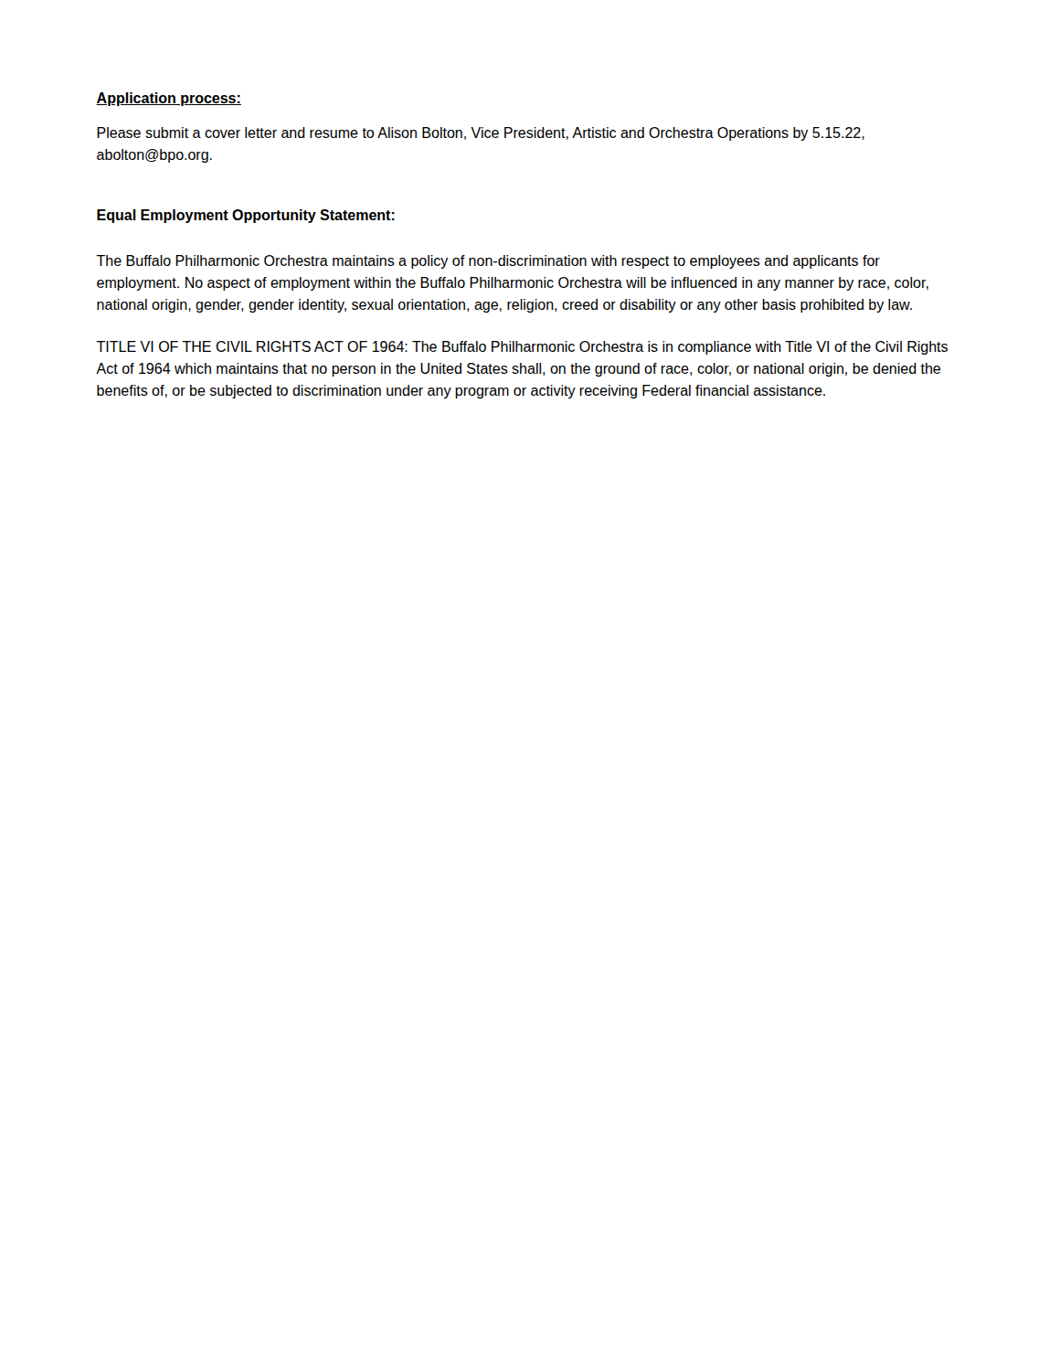Application process:
Please submit a cover letter and resume to Alison Bolton, Vice President, Artistic and Orchestra Operations by 5.15.22, abolton@bpo.org.
Equal Employment Opportunity Statement:
The Buffalo Philharmonic Orchestra maintains a policy of non-discrimination with respect to employees and applicants for employment. No aspect of employment within the Buffalo Philharmonic Orchestra will be influenced in any manner by race, color, national origin, gender, gender identity, sexual orientation, age, religion, creed or disability or any other basis prohibited by law.
TITLE VI OF THE CIVIL RIGHTS ACT OF 1964: The Buffalo Philharmonic Orchestra is in compliance with Title VI of the Civil Rights Act of 1964 which maintains that no person in the United States shall, on the ground of race, color, or national origin, be denied the benefits of, or be subjected to discrimination under any program or activity receiving Federal financial assistance.